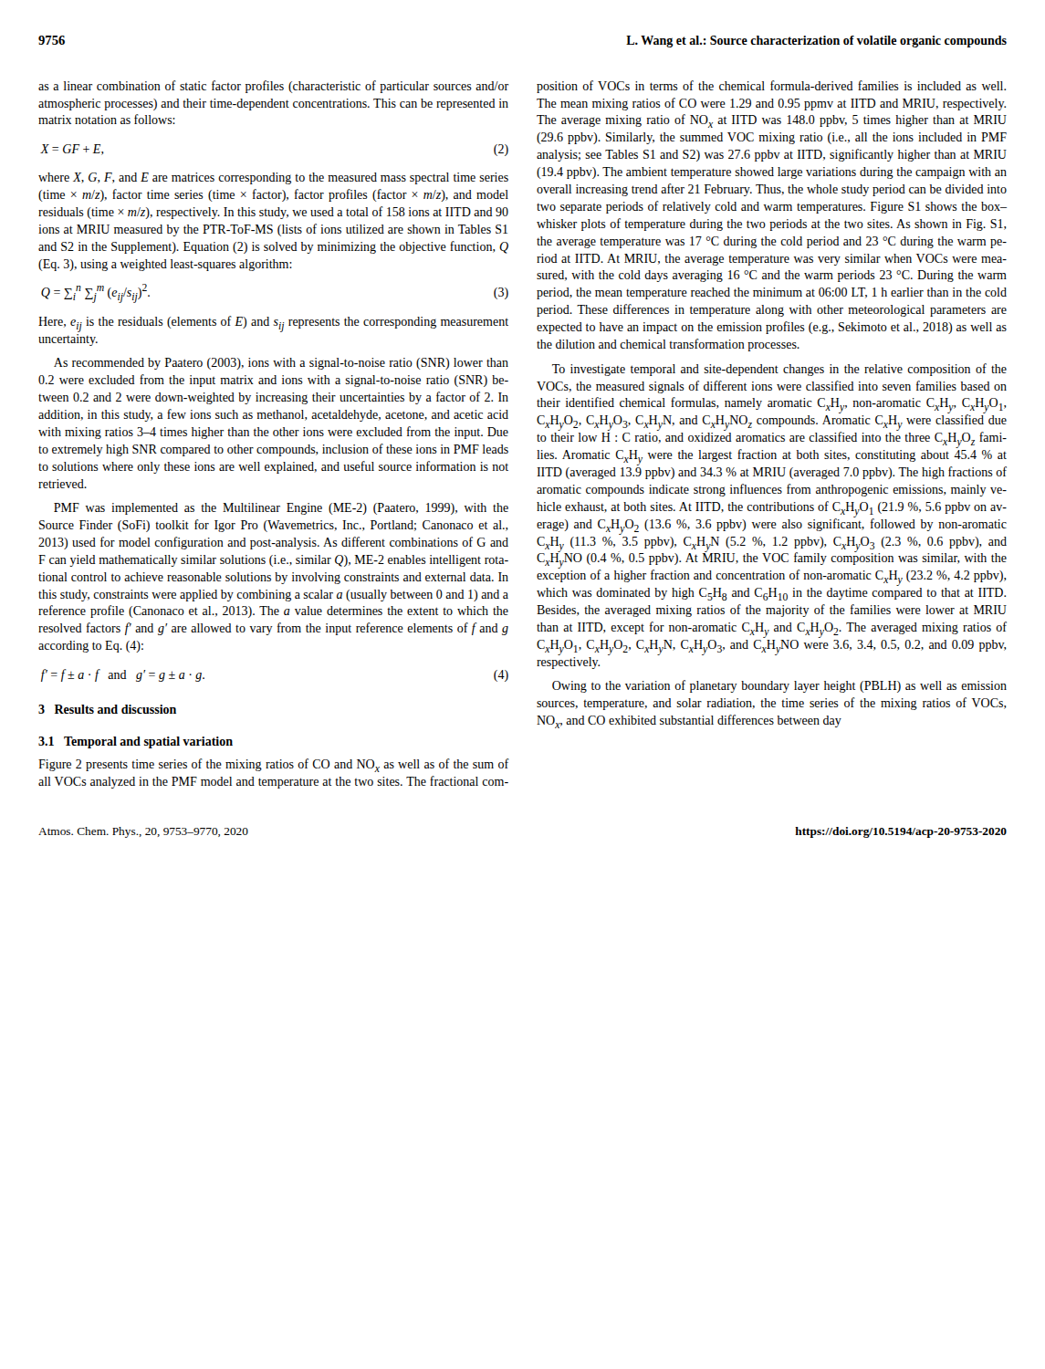9756 L. Wang et al.: Source characterization of volatile organic compounds
as a linear combination of static factor profiles (characteristic of particular sources and/or atmospheric processes) and their time-dependent concentrations. This can be represented in matrix notation as follows:
X = GF + E, (2)
where X, G, F, and E are matrices corresponding to the measured mass spectral time series (time × m/z), factor time series (time × factor), factor profiles (factor × m/z), and model residuals (time × m/z), respectively. In this study, we used a total of 158 ions at IITD and 90 ions at MRIU measured by the PTR-ToF-MS (lists of ions utilized are shown in Tables S1 and S2 in the Supplement). Equation (2) is solved by minimizing the objective function, Q (Eq. 3), using a weighted least-squares algorithm:
Q = ∑in ∑jm (eij/sij)2. (3)
Here, eij is the residuals (elements of E) and sij represents the corresponding measurement uncertainty.
As recommended by Paatero (2003), ions with a signal-to-noise ratio (SNR) lower than 0.2 were excluded from the input matrix and ions with a signal-to-noise ratio (SNR) between 0.2 and 2 were down-weighted by increasing their uncertainties by a factor of 2. In addition, in this study, a few ions such as methanol, acetaldehyde, acetone, and acetic acid with mixing ratios 3–4 times higher than the other ions were excluded from the input. Due to extremely high SNR compared to other compounds, inclusion of these ions in PMF leads to solutions where only these ions are well explained, and useful source information is not retrieved.
PMF was implemented as the Multilinear Engine (ME-2) (Paatero, 1999), with the Source Finder (SoFi) toolkit for Igor Pro (Wavemetrics, Inc., Portland; Canonaco et al., 2013) used for model configuration and post-analysis. As different combinations of G and F can yield mathematically similar solutions (i.e., similar Q), ME-2 enables intelligent rotational control to achieve reasonable solutions by involving constraints and external data. In this study, constraints were applied by combining a scalar a (usually between 0 and 1) and a reference profile (Canonaco et al., 2013). The a value determines the extent to which the resolved factors f′ and g′ are allowed to vary from the input reference elements of f and g according to Eq. (4):
f′ = f ± a · f and g′ = g ± a · g. (4)
3 Results and discussion
3.1 Temporal and spatial variation
Figure 2 presents time series of the mixing ratios of CO and NOx as well as of the sum of all VOCs analyzed in the PMF model and temperature at the two sites. The fractional composition of VOCs in terms of the chemical formula-derived families is included as well. The mean mixing ratios of CO were 1.29 and 0.95 ppmv at IITD and MRIU, respectively. The average mixing ratio of NOx at IITD was 148.0 ppbv, 5 times higher than at MRIU (29.6 ppbv). Similarly, the summed VOC mixing ratio (i.e., all the ions included in PMF analysis; see Tables S1 and S2) was 27.6 ppbv at IITD, significantly higher than at MRIU (19.4 ppbv). The ambient temperature showed large variations during the campaign with an overall increasing trend after 21 February. Thus, the whole study period can be divided into two separate periods of relatively cold and warm temperatures. Figure S1 shows the box–whisker plots of temperature during the two periods at the two sites. As shown in Fig. S1, the average temperature was 17 °C during the cold period and 23 °C during the warm period at IITD. At MRIU, the average temperature was very similar when VOCs were measured, with the cold days averaging 16 °C and the warm periods 23 °C. During the warm period, the mean temperature reached the minimum at 06:00 LT, 1 h earlier than in the cold period. These differences in temperature along with other meteorological parameters are expected to have an impact on the emission profiles (e.g., Sekimoto et al., 2018) as well as the dilution and chemical transformation processes.
To investigate temporal and site-dependent changes in the relative composition of the VOCs, the measured signals of different ions were classified into seven families based on their identified chemical formulas, namely aromatic CxHy, non-aromatic CxHy, CxHyO1, CxHyO2, CxHyO3, CxHyN, and CxHyNOz compounds. Aromatic CxHy were classified due to their low H : C ratio, and oxidized aromatics are classified into the three CxHyOz families. Aromatic CxHy were the largest fraction at both sites, constituting about 45.4 % at IITD (averaged 13.9 ppbv) and 34.3 % at MRIU (averaged 7.0 ppbv). The high fractions of aromatic compounds indicate strong influences from anthropogenic emissions, mainly vehicle exhaust, at both sites. At IITD, the contributions of CxHyO1 (21.9 %, 5.6 ppbv on average) and CxHyO2 (13.6 %, 3.6 ppbv) were also significant, followed by non-aromatic CxHy (11.3 %, 3.5 ppbv), CxHyN (5.2 %, 1.2 ppbv), CxHyO3 (2.3 %, 0.6 ppbv), and CxHyNO (0.4 %, 0.5 ppbv). At MRIU, the VOC family composition was similar, with the exception of a higher fraction and concentration of non-aromatic CxHy (23.2 %, 4.2 ppbv), which was dominated by high C5H8 and C6H10 in the daytime compared to that at IITD. Besides, the averaged mixing ratios of the majority of the families were lower at MRIU than at IITD, except for non-aromatic CxHy and CxHyO2. The averaged mixing ratios of CxHyO1, CxHyO2, CxHyN, CxHyO3, and CxHyNO were 3.6, 3.4, 0.5, 0.2, and 0.09 ppbv, respectively.
Owing to the variation of planetary boundary layer height (PBLH) as well as emission sources, temperature, and solar radiation, the time series of the mixing ratios of VOCs, NOx, and CO exhibited substantial differences between day
Atmos. Chem. Phys., 20, 9753–9770, 2020 https://doi.org/10.5194/acp-20-9753-2020